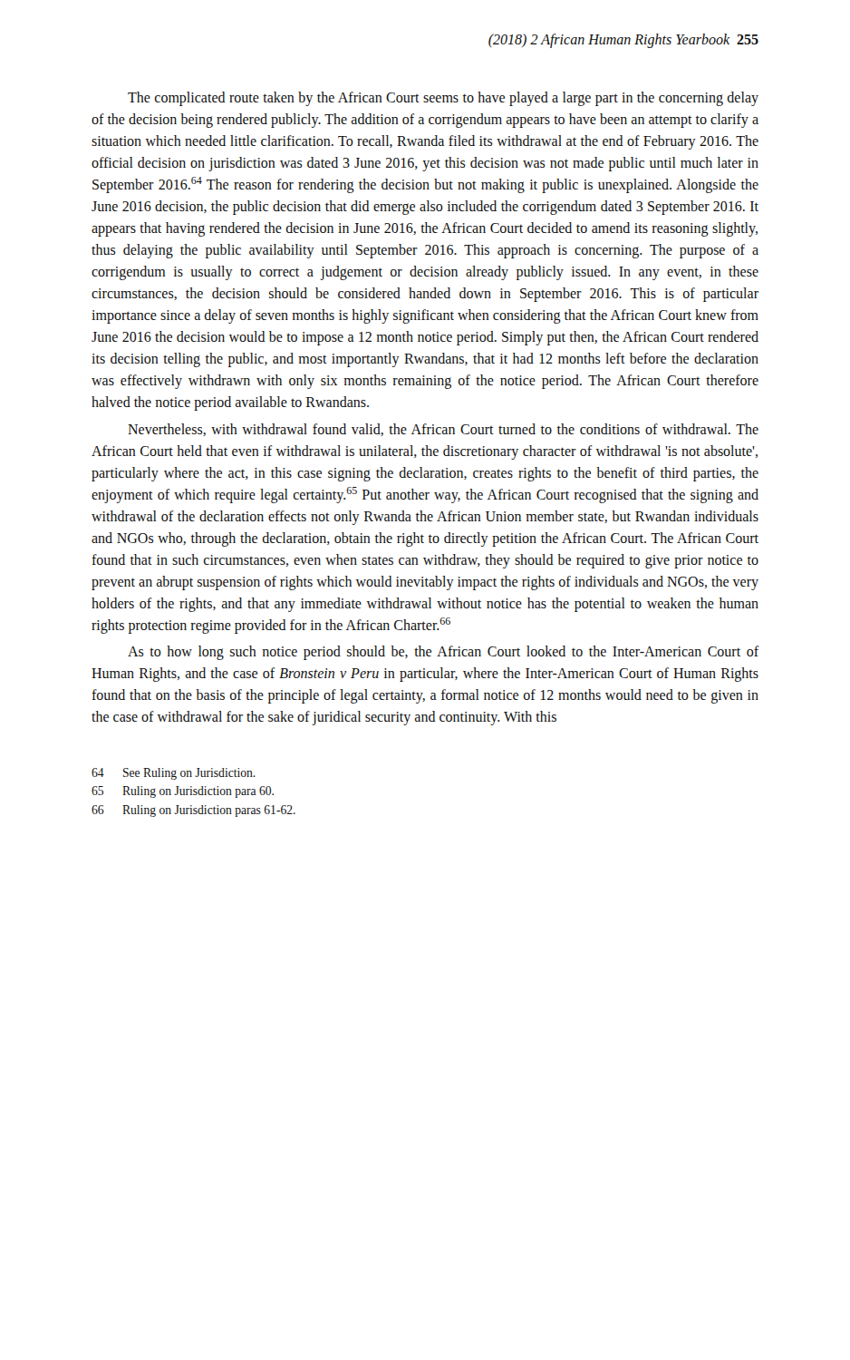(2018) 2 African Human Rights Yearbook 255
The complicated route taken by the African Court seems to have played a large part in the concerning delay of the decision being rendered publicly. The addition of a corrigendum appears to have been an attempt to clarify a situation which needed little clarification. To recall, Rwanda filed its withdrawal at the end of February 2016. The official decision on jurisdiction was dated 3 June 2016, yet this decision was not made public until much later in September 2016.64 The reason for rendering the decision but not making it public is unexplained. Alongside the June 2016 decision, the public decision that did emerge also included the corrigendum dated 3 September 2016. It appears that having rendered the decision in June 2016, the African Court decided to amend its reasoning slightly, thus delaying the public availability until September 2016. This approach is concerning. The purpose of a corrigendum is usually to correct a judgement or decision already publicly issued. In any event, in these circumstances, the decision should be considered handed down in September 2016. This is of particular importance since a delay of seven months is highly significant when considering that the African Court knew from June 2016 the decision would be to impose a 12 month notice period. Simply put then, the African Court rendered its decision telling the public, and most importantly Rwandans, that it had 12 months left before the declaration was effectively withdrawn with only six months remaining of the notice period. The African Court therefore halved the notice period available to Rwandans.
Nevertheless, with withdrawal found valid, the African Court turned to the conditions of withdrawal. The African Court held that even if withdrawal is unilateral, the discretionary character of withdrawal 'is not absolute', particularly where the act, in this case signing the declaration, creates rights to the benefit of third parties, the enjoyment of which require legal certainty.65 Put another way, the African Court recognised that the signing and withdrawal of the declaration effects not only Rwanda the African Union member state, but Rwandan individuals and NGOs who, through the declaration, obtain the right to directly petition the African Court. The African Court found that in such circumstances, even when states can withdraw, they should be required to give prior notice to prevent an abrupt suspension of rights which would inevitably impact the rights of individuals and NGOs, the very holders of the rights, and that any immediate withdrawal without notice has the potential to weaken the human rights protection regime provided for in the African Charter.66
As to how long such notice period should be, the African Court looked to the Inter-American Court of Human Rights, and the case of Bronstein v Peru in particular, where the Inter-American Court of Human Rights found that on the basis of the principle of legal certainty, a formal notice of 12 months would need to be given in the case of withdrawal for the sake of juridical security and continuity. With this
64 See Ruling on Jurisdiction.
65 Ruling on Jurisdiction para 60.
66 Ruling on Jurisdiction paras 61-62.